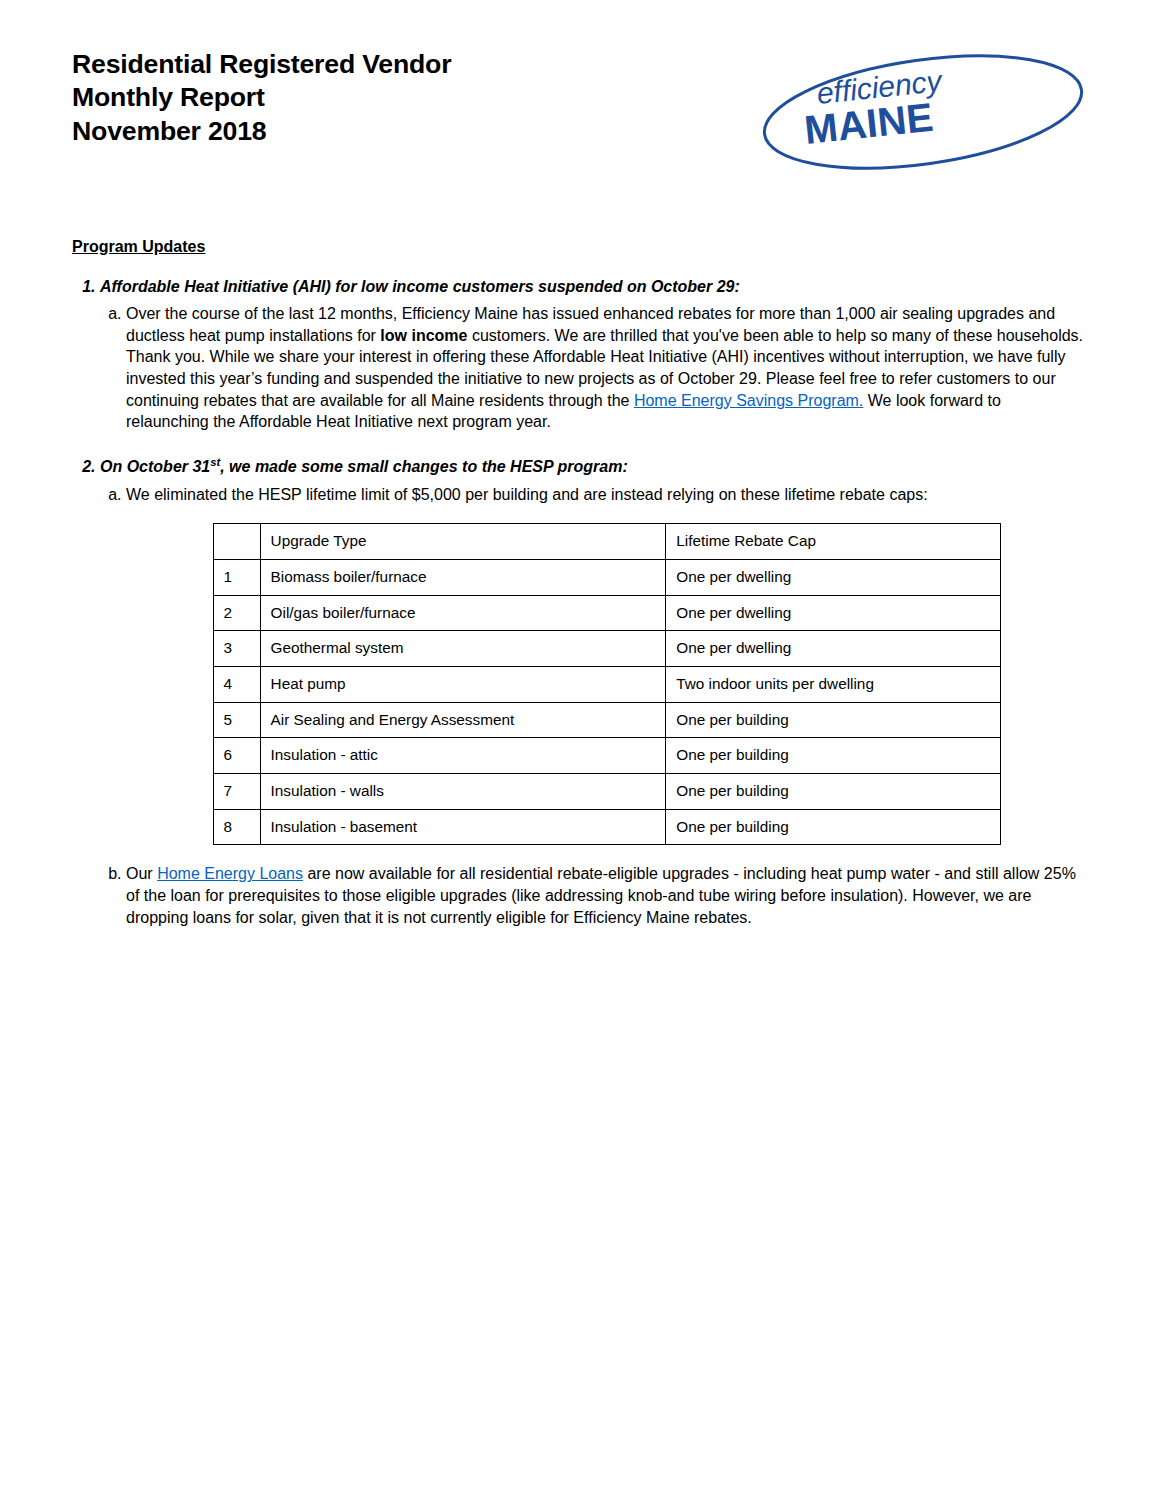Residential Registered Vendor
Monthly Report
November 2018
efficiency MAINE
Program Updates
Affordable Heat Initiative (AHI) for low income customers suspended on October 29:
Over the course of the last 12 months, Efficiency Maine has issued enhanced rebates for more than 1,000 air sealing upgrades and ductless heat pump installations for low income customers. We are thrilled that you've been able to help so many of these households. Thank you. While we share your interest in offering these Affordable Heat Initiative (AHI) incentives without interruption, we have fully invested this year’s funding and suspended the initiative to new projects as of October 29. Please feel free to refer customers to our continuing rebates that are available for all Maine residents through the Home Energy Savings Program. We look forward to relaunching the Affordable Heat Initiative next program year.
On October 31st, we made some small changes to the HESP program:
We eliminated the HESP lifetime limit of $5,000 per building and are instead relying on these lifetime rebate caps:
| | Upgrade Type | Lifetime Rebate Cap |
| 1 | Biomass boiler/furnace | One per dwelling |
| 2 | Oil/gas boiler/furnace | One per dwelling |
| 3 | Geothermal system | One per dwelling |
| 4 | Heat pump | Two indoor units per dwelling |
| 5 | Air Sealing and Energy Assessment | One per building |
| 6 | Insulation - attic | One per building |
| 7 | Insulation - walls | One per building |
| 8 | Insulation - basement | One per building |
Our Home Energy Loans are now available for all residential rebate-eligible upgrades - including heat pump water - and still allow 25% of the loan for prerequisites to those eligible upgrades (like addressing knob-and tube wiring before insulation). However, we are dropping loans for solar, given that it is not currently eligible for Efficiency Maine rebates.